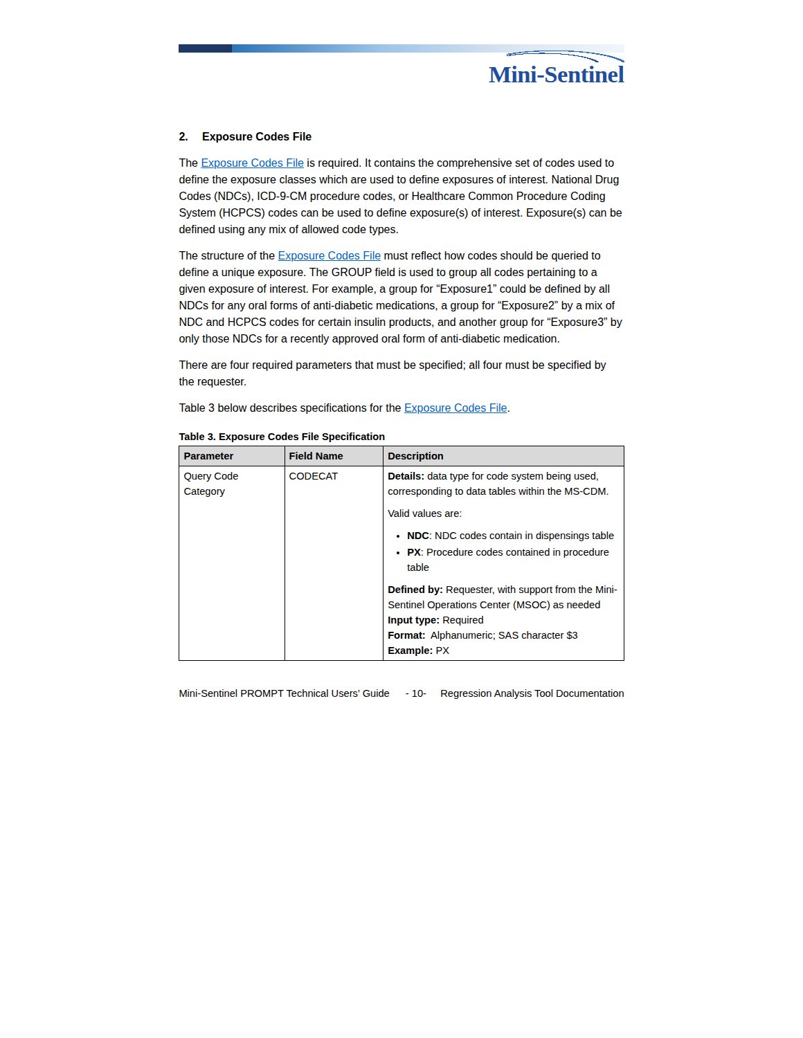Mini-Sentinel
2. Exposure Codes File
The Exposure Codes File is required. It contains the comprehensive set of codes used to define the exposure classes which are used to define exposures of interest. National Drug Codes (NDCs), ICD-9-CM procedure codes, or Healthcare Common Procedure Coding System (HCPCS) codes can be used to define exposure(s) of interest. Exposure(s) can be defined using any mix of allowed code types.
The structure of the Exposure Codes File must reflect how codes should be queried to define a unique exposure. The GROUP field is used to group all codes pertaining to a given exposure of interest. For example, a group for “Exposure1” could be defined by all NDCs for any oral forms of anti-diabetic medications, a group for “Exposure2” by a mix of NDC and HCPCS codes for certain insulin products, and another group for “Exposure3” by only those NDCs for a recently approved oral form of anti-diabetic medication.
There are four required parameters that must be specified; all four must be specified by the requester.
Table 3 below describes specifications for the Exposure Codes File.
Table 3. Exposure Codes File Specification
| Parameter | Field Name | Description |
| --- | --- | --- |
| Query Code Category | CODECAT | Details: data type for code system being used, corresponding to data tables within the MS-CDM. Valid values are: NDC : NDC codes contain in dispensings table PX : Procedure codes contained in procedure table Defined by: Requester, with support from the Mini-Sentinel Operations Center (MSOC) as needed Input type: Required Format: Alphanumeric; SAS character $3 Example: PX |
| Mini-Sentinel PROMPT Technical Users’ Guide | - 10- | Regression Analysis Tool Documentation |